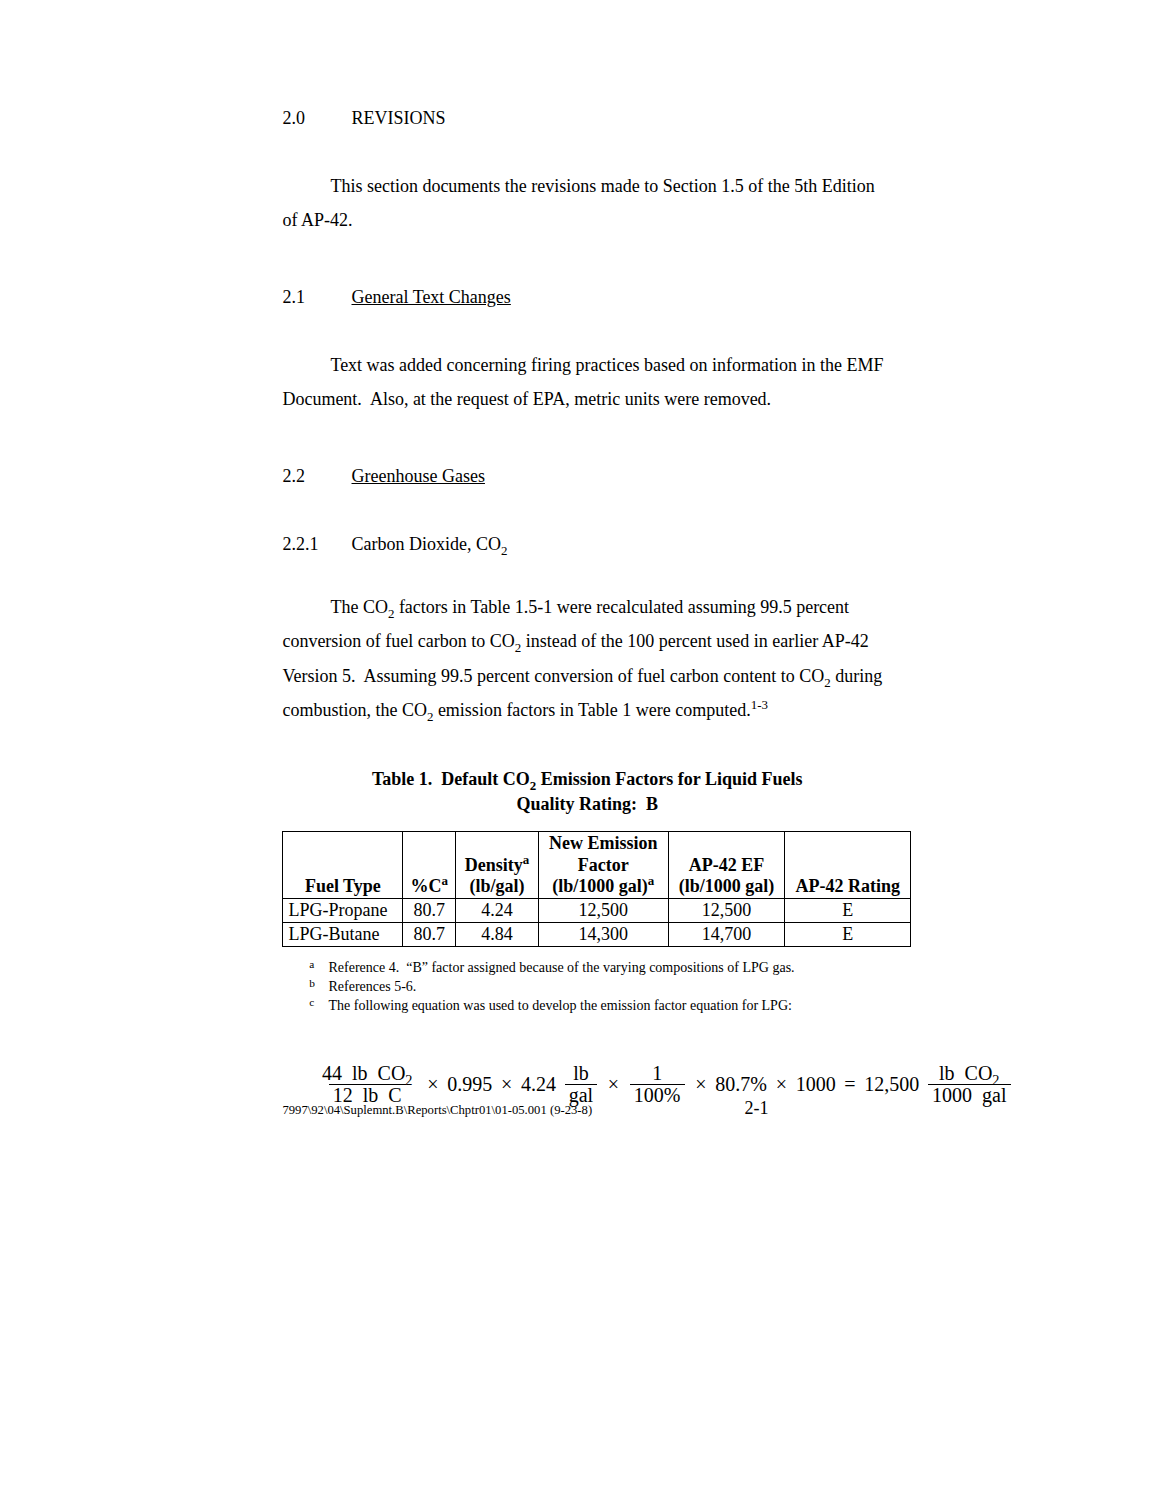2.0 REVISIONS
This section documents the revisions made to Section 1.5 of the 5th Edition of AP-42.
2.1 General Text Changes
Text was added concerning firing practices based on information in the EMF Document. Also, at the request of EPA, metric units were removed.
2.2 Greenhouse Gases
2.2.1 Carbon Dioxide, CO2
The CO2 factors in Table 1.5-1 were recalculated assuming 99.5 percent conversion of fuel carbon to CO2 instead of the 100 percent used in earlier AP-42 Version 5. Assuming 99.5 percent conversion of fuel carbon content to CO2 during combustion, the CO2 emission factors in Table 1 were computed.1-3
Table 1. Default CO2 Emission Factors for Liquid Fuels
Quality Rating: B
| Fuel Type | %C a | Density a (lb/gal) | New Emission Factor (lb/1000 gal) a | AP-42 EF (lb/1000 gal) | AP-42 Rating |
| --- | --- | --- | --- | --- | --- |
| LPG-Propane | 80.7 | 4.24 | 12,500 | 12,500 | E |
| LPG-Butane | 80.7 | 4.84 | 14,300 | 14,700 | E |
aReference 4. “B” factor assigned because of the varying compositions of LPG gas.
bReferences 5-6.
cThe following equation was used to develop the emission factor equation for LPG:
44 lb CO2 12 lb C × 0.995 × 4.24 lb gal × 1 100% × 80.7% × 1000 = 12,500 lb CO2 1000 gal
7997\92\04\Suplemnt.B\Reports\Chptr01\01-05.001 (9-23-8) 2-1